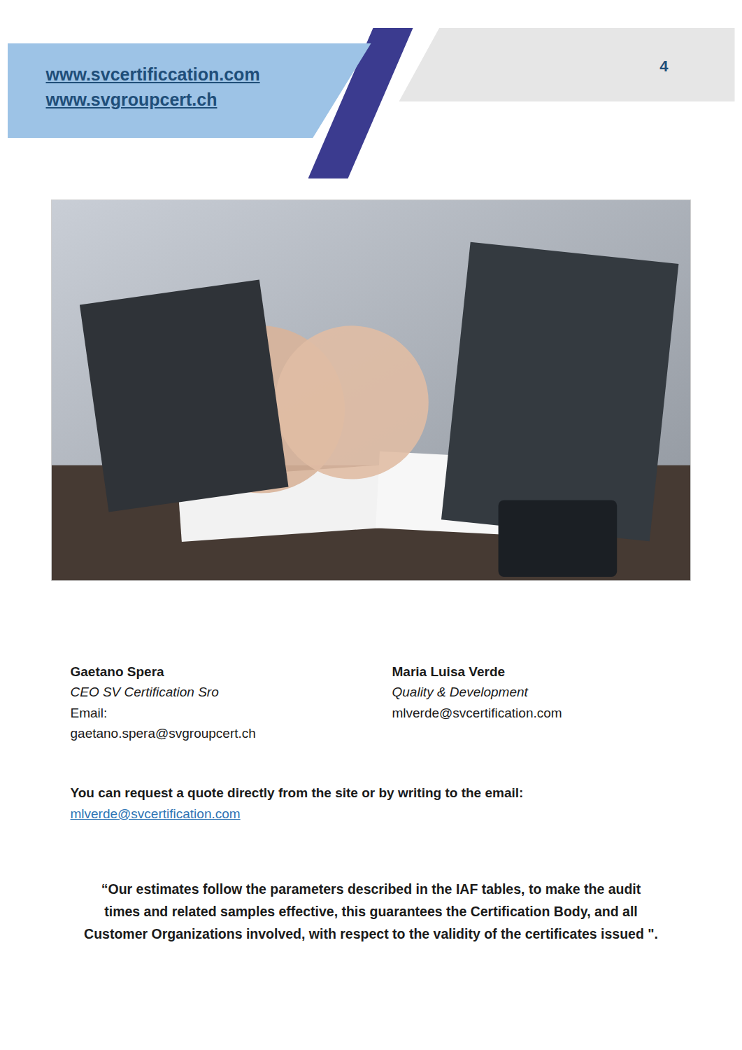4
www.svcertificcation.com www.svgroupcert.ch
Gaetano Spera
CEO SV Certification Sro
Email: gaetano.spera@svgroupcert.ch
Maria Luisa Verde
Quality & Development
mlverde@svcertification.com
You can request a quote directly from the site or by writing to the email:
mlverde@svcertification.com
“Our estimates follow the parameters described in the IAF tables, to make the audit times and related samples effective, this guarantees the Certification Body, and all Customer Organizations involved, with respect to the validity of the certificates issued ".